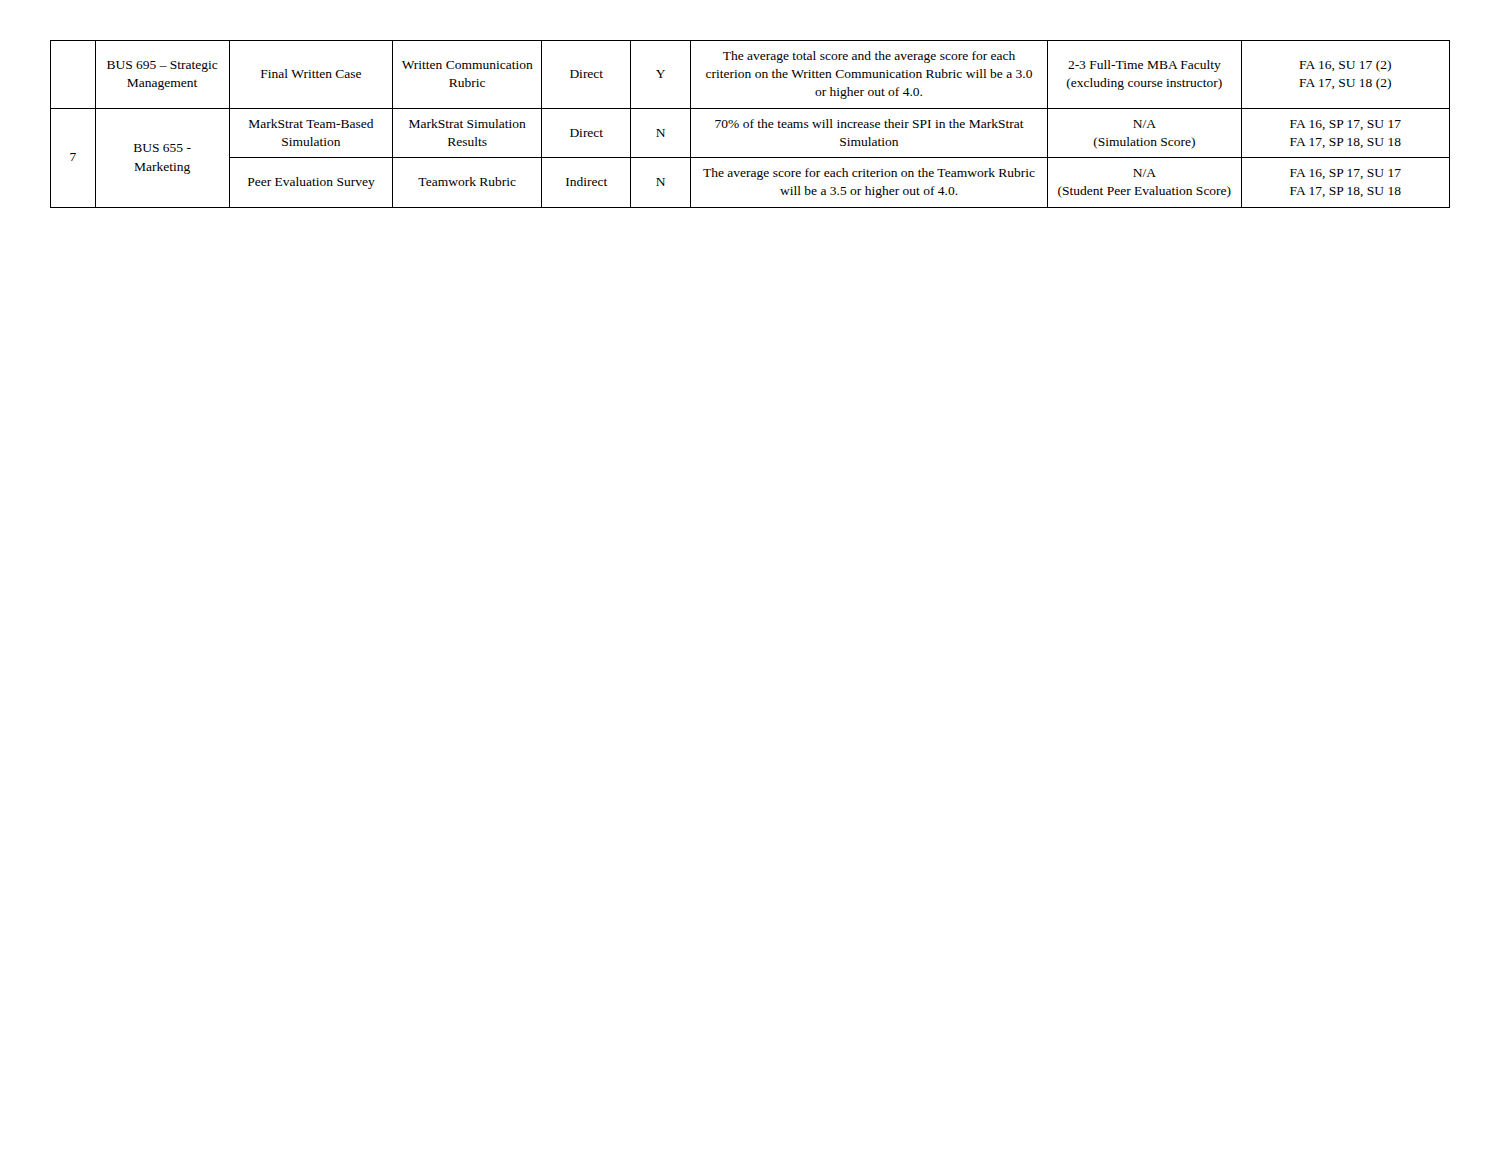| | BUS 695 – Strategic Management | Final Written Case | Written Communication Rubric | Direct | Y | The average total score and the average score for each criterion on the Written Communication Rubric will be a 3.0 or higher out of 4.0. | 2-3 Full-Time MBA Faculty (excluding course instructor) | FA 16, SU 17 (2) FA 17, SU 18 (2) |
| 7 | BUS 655 - Marketing | MarkStrat Team-Based Simulation | MarkStrat Simulation Results | Direct | N | 70% of the teams will increase their SPI in the MarkStrat Simulation | N/A (Simulation Score) | FA 16, SP 17, SU 17 FA 17, SP 18, SU 18 |
| Peer Evaluation Survey | Teamwork Rubric | Indirect | N | The average score for each criterion on the Teamwork Rubric will be a 3.5 or higher out of 4.0. | N/A (Student Peer Evaluation Score) | FA 16, SP 17, SU 17 FA 17, SP 18, SU 18 |